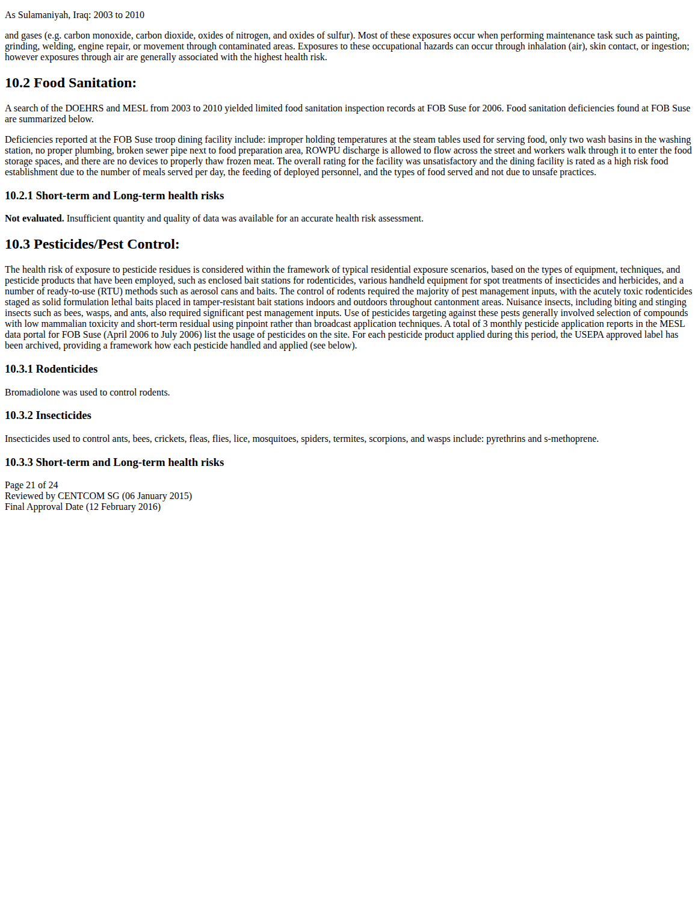As Sulamaniyah, Iraq: 2003 to 2010
and gases (e.g. carbon monoxide, carbon dioxide, oxides of nitrogen, and oxides of sulfur). Most of these exposures occur when performing maintenance task such as painting, grinding, welding, engine repair, or movement through contaminated areas. Exposures to these occupational hazards can occur through inhalation (air), skin contact, or ingestion; however exposures through air are generally associated with the highest health risk.
10.2 Food Sanitation:
A search of the DOEHRS and MESL from 2003 to 2010 yielded limited food sanitation inspection records at FOB Suse for 2006. Food sanitation deficiencies found at FOB Suse are summarized below.
Deficiencies reported at the FOB Suse troop dining facility include: improper holding temperatures at the steam tables used for serving food, only two wash basins in the washing station, no proper plumbing, broken sewer pipe next to food preparation area, ROWPU discharge is allowed to flow across the street and workers walk through it to enter the food storage spaces, and there are no devices to properly thaw frozen meat. The overall rating for the facility was unsatisfactory and the dining facility is rated as a high risk food establishment due to the number of meals served per day, the feeding of deployed personnel, and the types of food served and not due to unsafe practices.
10.2.1 Short-term and Long-term health risks
Not evaluated. Insufficient quantity and quality of data was available for an accurate health risk assessment.
10.3 Pesticides/Pest Control:
The health risk of exposure to pesticide residues is considered within the framework of typical residential exposure scenarios, based on the types of equipment, techniques, and pesticide products that have been employed, such as enclosed bait stations for rodenticides, various handheld equipment for spot treatments of insecticides and herbicides, and a number of ready-to-use (RTU) methods such as aerosol cans and baits. The control of rodents required the majority of pest management inputs, with the acutely toxic rodenticides staged as solid formulation lethal baits placed in tamper-resistant bait stations indoors and outdoors throughout cantonment areas. Nuisance insects, including biting and stinging insects such as bees, wasps, and ants, also required significant pest management inputs. Use of pesticides targeting against these pests generally involved selection of compounds with low mammalian toxicity and short-term residual using pinpoint rather than broadcast application techniques. A total of 3 monthly pesticide application reports in the MESL data portal for FOB Suse (April 2006 to July 2006) list the usage of pesticides on the site. For each pesticide product applied during this period, the USEPA approved label has been archived, providing a framework how each pesticide handled and applied (see below).
10.3.1 Rodenticides
Bromadiolone was used to control rodents.
10.3.2 Insecticides
Insecticides used to control ants, bees, crickets, fleas, flies, lice, mosquitoes, spiders, termites, scorpions, and wasps include: pyrethrins and s-methoprene.
10.3.3 Short-term and Long-term health risks
Page 21 of 24
Reviewed by CENTCOM SG (06 January 2015)
Final Approval Date (12 February 2016)